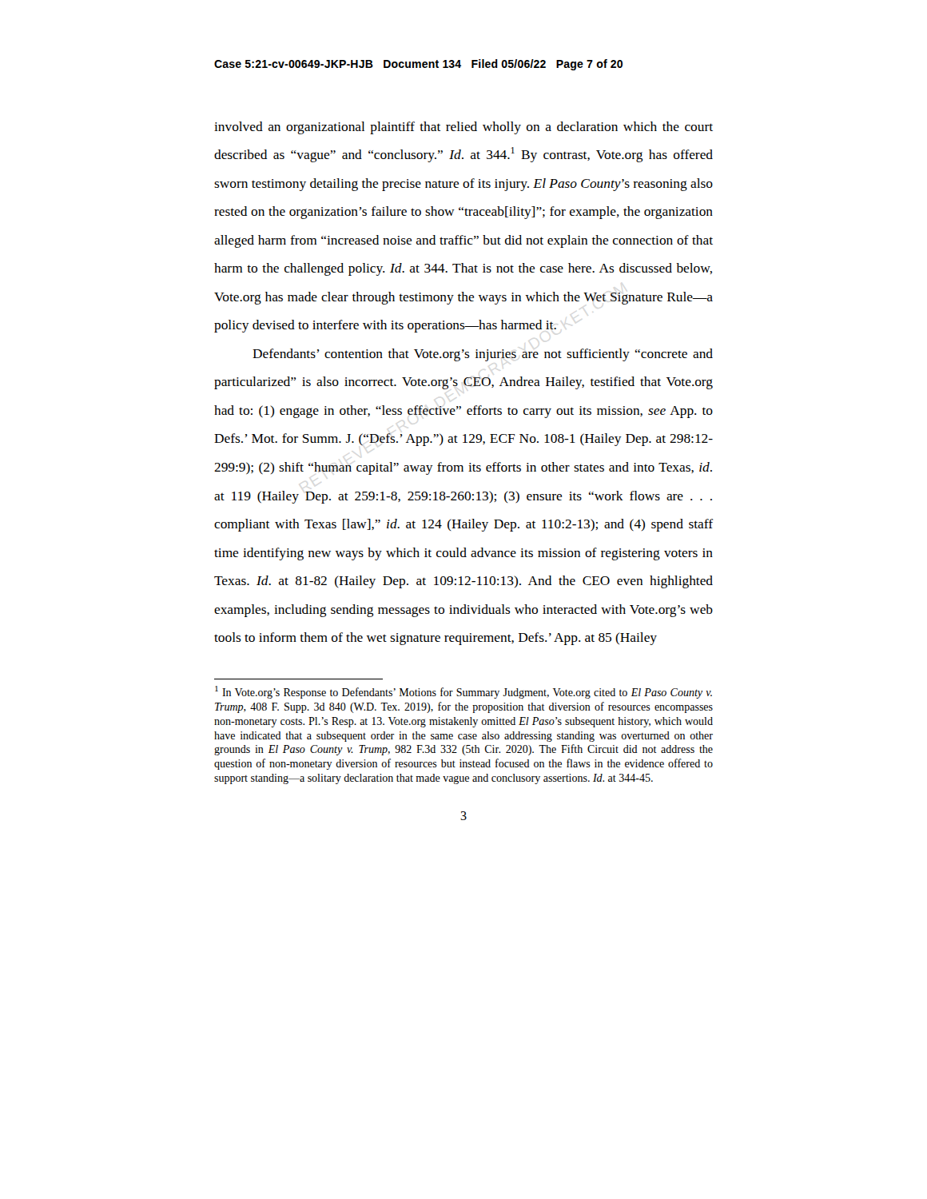Case 5:21-cv-00649-JKP-HJB Document 134 Filed 05/06/22 Page 7 of 20
RETRIEVED FROM DEMOCRACYDOCKET.COM
involved an organizational plaintiff that relied wholly on a declaration which the court described as “vague” and “conclusory.” Id. at 344.1 By contrast, Vote.org has offered sworn testimony detailing the precise nature of its injury. El Paso County’s reasoning also rested on the organization’s failure to show “traceab[ility]”; for example, the organization alleged harm from “increased noise and traffic” but did not explain the connection of that harm to the challenged policy. Id. at 344. That is not the case here. As discussed below, Vote.org has made clear through testimony the ways in which the Wet Signature Rule—a policy devised to interfere with its operations—has harmed it.
Defendants’ contention that Vote.org’s injuries are not sufficiently “concrete and particularized” is also incorrect. Vote.org’s CEO, Andrea Hailey, testified that Vote.org had to: (1) engage in other, “less effective” efforts to carry out its mission, see App. to Defs.’ Mot. for Summ. J. (“Defs.’ App.”) at 129, ECF No. 108-1 (Hailey Dep. at 298:12-299:9); (2) shift “human capital” away from its efforts in other states and into Texas, id. at 119 (Hailey Dep. at 259:1-8, 259:18-260:13); (3) ensure its “work flows are . . . compliant with Texas [law],” id. at 124 (Hailey Dep. at 110:2-13); and (4) spend staff time identifying new ways by which it could advance its mission of registering voters in Texas. Id. at 81-82 (Hailey Dep. at 109:12-110:13). And the CEO even highlighted examples, including sending messages to individuals who interacted with Vote.org’s web tools to inform them of the wet signature requirement, Defs.’ App. at 85 (Hailey
1 In Vote.org’s Response to Defendants’ Motions for Summary Judgment, Vote.org cited to El Paso County v. Trump, 408 F. Supp. 3d 840 (W.D. Tex. 2019), for the proposition that diversion of resources encompasses non-monetary costs. Pl.’s Resp. at 13. Vote.org mistakenly omitted El Paso’s subsequent history, which would have indicated that a subsequent order in the same case also addressing standing was overturned on other grounds in El Paso County v. Trump, 982 F.3d 332 (5th Cir. 2020). The Fifth Circuit did not address the question of non-monetary diversion of resources but instead focused on the flaws in the evidence offered to support standing—a solitary declaration that made vague and conclusory assertions. Id. at 344-45.
3